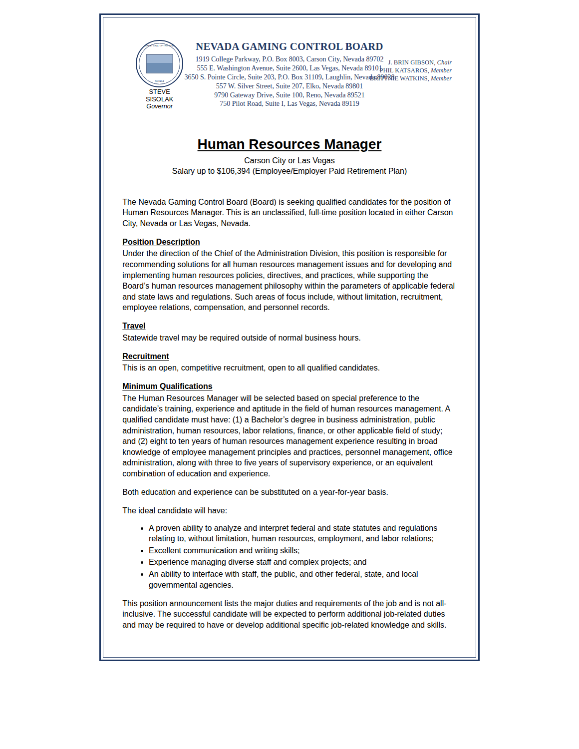THE GREAT SEAL OF THE STATE OF
NEVADA
STEVE SISOLAK
Governor
NEVADA GAMING CONTROL BOARD
1919 College Parkway, P.O. Box 8003, Carson City, Nevada 89702
555 E. Washington Avenue, Suite 2600, Las Vegas, Nevada 89101
3650 S. Pointe Circle, Suite 203, P.O. Box 31109, Laughlin, Nevada 89028
557 W. Silver Street, Suite 207, Elko, Nevada 89801
9790 Gateway Drive, Suite 100, Reno, Nevada 89521
750 Pilot Road, Suite I, Las Vegas, Nevada 89119
J. BRIN GIBSON, Chair
PHIL KATSAROS, Member
BRITTNIE WATKINS, Member
Human Resources Manager
Carson City or Las Vegas
Salary up to $106,394 (Employee/Employer Paid Retirement Plan)
The Nevada Gaming Control Board (Board) is seeking qualified candidates for the position of Human Resources Manager. This is an unclassified, full-time position located in either Carson City, Nevada or Las Vegas, Nevada.
Position Description
Under the direction of the Chief of the Administration Division, this position is responsible for recommending solutions for all human resources management issues and for developing and implementing human resources policies, directives, and practices, while supporting the Board’s human resources management philosophy within the parameters of applicable federal and state laws and regulations. Such areas of focus include, without limitation, recruitment, employee relations, compensation, and personnel records.
Travel
Statewide travel may be required outside of normal business hours.
Recruitment
This is an open, competitive recruitment, open to all qualified candidates.
Minimum Qualifications
The Human Resources Manager will be selected based on special preference to the candidate’s training, experience and aptitude in the field of human resources management. A qualified candidate must have: (1) a Bachelor’s degree in business administration, public administration, human resources, labor relations, finance, or other applicable field of study; and (2) eight to ten years of human resources management experience resulting in broad knowledge of employee management principles and practices, personnel management, office administration, along with three to five years of supervisory experience, or an equivalent combination of education and experience.
Both education and experience can be substituted on a year-for-year basis.
The ideal candidate will have:
A proven ability to analyze and interpret federal and state statutes and regulations relating to, without limitation, human resources, employment, and labor relations;
Excellent communication and writing skills;
Experience managing diverse staff and complex projects; and
An ability to interface with staff, the public, and other federal, state, and local governmental agencies.
This position announcement lists the major duties and requirements of the job and is not all-inclusive. The successful candidate will be expected to perform additional job-related duties and may be required to have or develop additional specific job-related knowledge and skills.